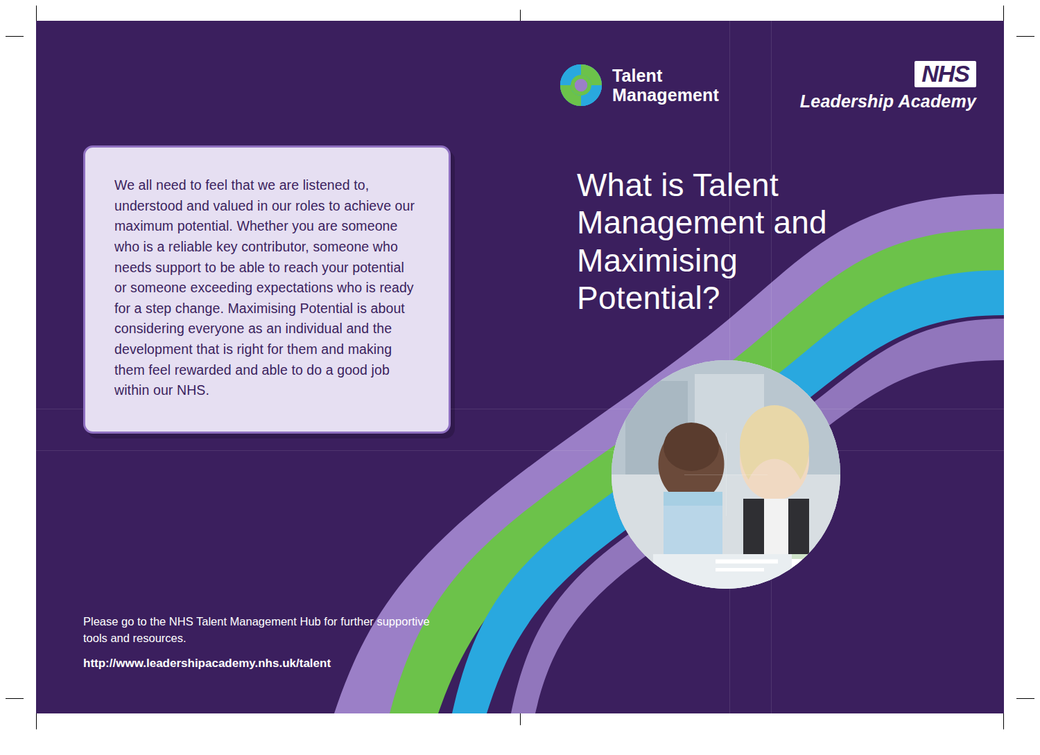Talent
Management
NHS Leadership Academy
What is Talent Management and Maximising Potential?
We all need to feel that we are listened to, understood and valued in our roles to achieve our maximum potential. Whether you are someone who is a reliable key contributor, someone who needs support to be able to reach your potential or someone exceeding expectations who is ready for a step change. Maximising Potential is about considering everyone as an individual and the development that is right for them and making them feel rewarded and able to do a good job within our NHS.
Please go to the NHS Talent Management Hub for further supportive tools and resources.
http://www.leadershipacademy.nhs.uk/talent